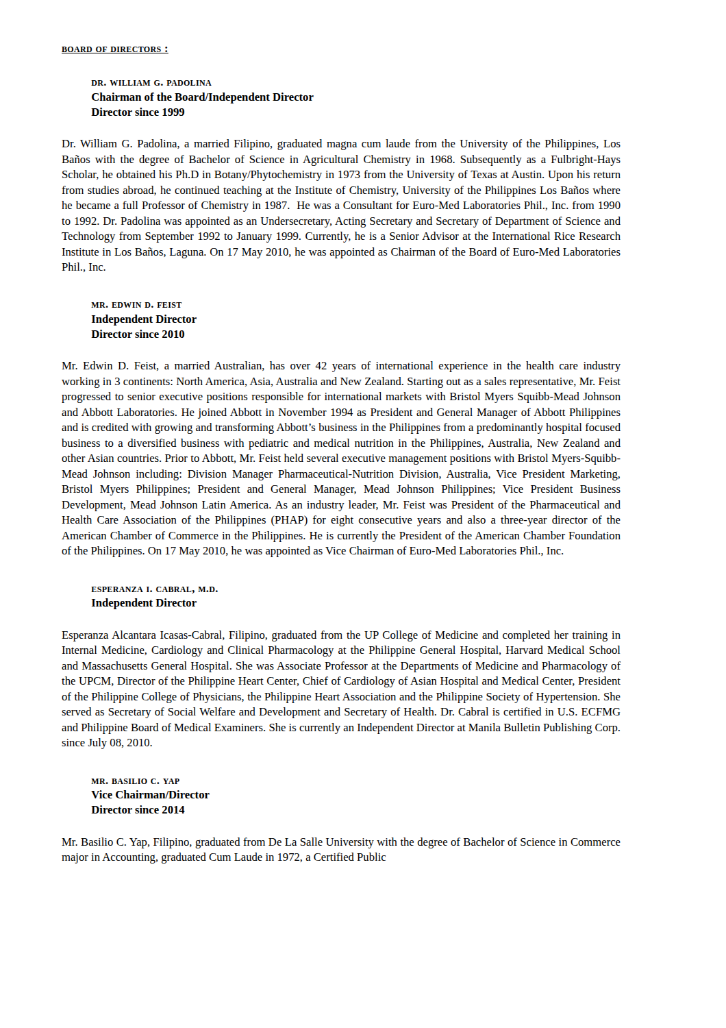Board of Directors :
Dr. William G. Padolina
Chairman of the Board/Independent Director
Director since 1999
Dr. William G. Padolina, a married Filipino, graduated magna cum laude from the University of the Philippines, Los Baños with the degree of Bachelor of Science in Agricultural Chemistry in 1968. Subsequently as a Fulbright-Hays Scholar, he obtained his Ph.D in Botany/Phytochemistry in 1973 from the University of Texas at Austin. Upon his return from studies abroad, he continued teaching at the Institute of Chemistry, University of the Philippines Los Baños where he became a full Professor of Chemistry in 1987. He was a Consultant for Euro-Med Laboratories Phil., Inc. from 1990 to 1992. Dr. Padolina was appointed as an Undersecretary, Acting Secretary and Secretary of Department of Science and Technology from September 1992 to January 1999. Currently, he is a Senior Advisor at the International Rice Research Institute in Los Baños, Laguna. On 17 May 2010, he was appointed as Chairman of the Board of Euro-Med Laboratories Phil., Inc.
Mr. Edwin D. Feist
Independent Director
Director since 2010
Mr. Edwin D. Feist, a married Australian, has over 42 years of international experience in the health care industry working in 3 continents: North America, Asia, Australia and New Zealand. Starting out as a sales representative, Mr. Feist progressed to senior executive positions responsible for international markets with Bristol Myers Squibb-Mead Johnson and Abbott Laboratories. He joined Abbott in November 1994 as President and General Manager of Abbott Philippines and is credited with growing and transforming Abbott’s business in the Philippines from a predominantly hospital focused business to a diversified business with pediatric and medical nutrition in the Philippines, Australia, New Zealand and other Asian countries. Prior to Abbott, Mr. Feist held several executive management positions with Bristol Myers-Squibb-Mead Johnson including: Division Manager Pharmaceutical-Nutrition Division, Australia, Vice President Marketing, Bristol Myers Philippines; President and General Manager, Mead Johnson Philippines; Vice President Business Development, Mead Johnson Latin America. As an industry leader, Mr. Feist was President of the Pharmaceutical and Health Care Association of the Philippines (PHAP) for eight consecutive years and also a three-year director of the American Chamber of Commerce in the Philippines. He is currently the President of the American Chamber Foundation of the Philippines. On 17 May 2010, he was appointed as Vice Chairman of Euro-Med Laboratories Phil., Inc.
Esperanza I. Cabral, M.D.
Independent Director
Esperanza Alcantara Icasas-Cabral, Filipino, graduated from the UP College of Medicine and completed her training in Internal Medicine, Cardiology and Clinical Pharmacology at the Philippine General Hospital, Harvard Medical School and Massachusetts General Hospital. She was Associate Professor at the Departments of Medicine and Pharmacology of the UPCM, Director of the Philippine Heart Center, Chief of Cardiology of Asian Hospital and Medical Center, President of the Philippine College of Physicians, the Philippine Heart Association and the Philippine Society of Hypertension. She served as Secretary of Social Welfare and Development and Secretary of Health. Dr. Cabral is certified in U.S. ECFMG and Philippine Board of Medical Examiners. She is currently an Independent Director at Manila Bulletin Publishing Corp. since July 08, 2010.
Mr. Basilio C. Yap
Vice Chairman/Director
Director since 2014
Mr. Basilio C. Yap, Filipino, graduated from De La Salle University with the degree of Bachelor of Science in Commerce major in Accounting, graduated Cum Laude in 1972, a Certified Public